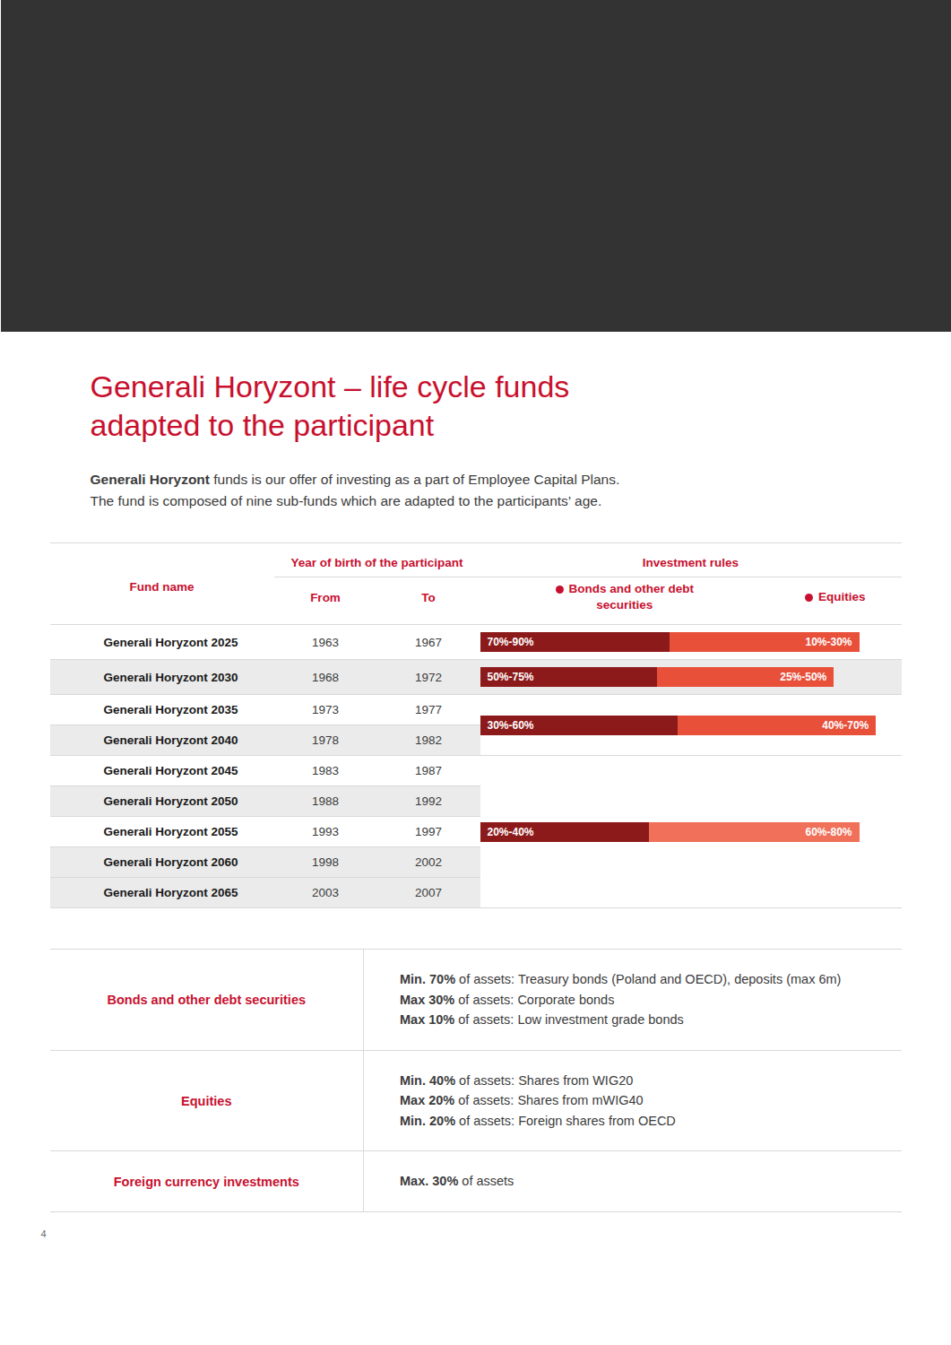Generali Horyzont – life cycle funds
adapted to the participant
Generali Horyzont funds is our offer of investing as a part of Employee Capital Plans.
The fund is composed of nine sub-funds which are adapted to the participants’ age.
| Fund name | Year of birth of the participant | Investment rules |
| --- | --- | --- |
| From | To | Bonds and other debt securities | Equities |
| Generali Horyzont 2025 | 1963 | 1967 | 70%-90% 10%-30% |
| Generali Horyzont 2030 | 1968 | 1972 | 50%-75% 25%-50% |
| Generali Horyzont 2035 | 1973 | 1977 | 30%-60% 40%-70% |
| Generali Horyzont 2040 | 1978 | 1982 |
| Generali Horyzont 2045 | 1983 | 1987 | 20%-40% 60%-80% |
| Generali Horyzont 2050 | 1988 | 1992 |
| Generali Horyzont 2055 | 1993 | 1997 |
| Generali Horyzont 2060 | 1998 | 2002 |
| Generali Horyzont 2065 | 2003 | 2007 |
| Bonds and other debt securities | Min. 70% of assets: Treasury bonds (Poland and OECD), deposits (max 6m) Max 30% of assets: Corporate bonds Max 10% of assets: Low investment grade bonds |
| Equities | Min. 40% of assets: Shares from WIG20 Max 20% of assets: Shares from mWIG40 Min. 20% of assets: Foreign shares from OECD |
| Foreign currency investments | Max. 30% of assets |
4